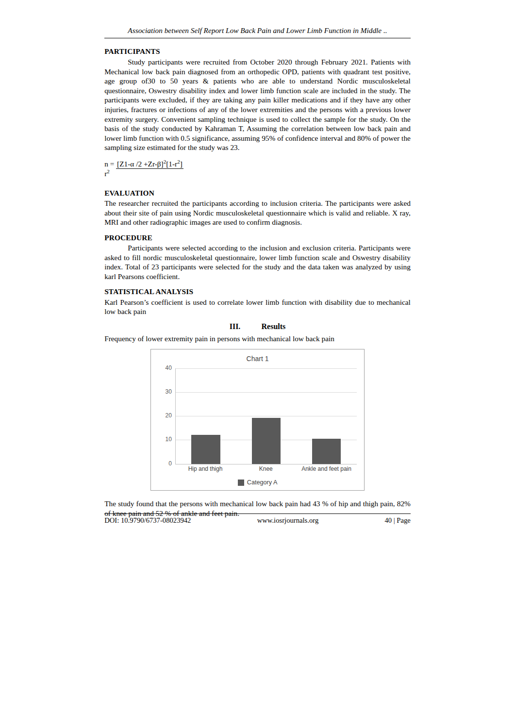Association between Self Report Low Back Pain and Lower Limb Function in Middle ..
PARTICIPANTS
Study participants were recruited from October 2020 through February 2021. Patients with Mechanical low back pain diagnosed from an orthopedic OPD, patients with quadrant test positive, age group of30 to 50 years & patients who are able to understand Nordic musculoskeletal questionnaire, Oswestry disability index and lower limb function scale are included in the study. The participants were excluded, if they are taking any pain killer medications and if they have any other injuries, fractures or infections of any of the lower extremities and the persons with a previous lower extremity surgery. Convenient sampling technique is used to collect the sample for the study. On the basis of the study conducted by Kahraman T, Assuming the correlation between low back pain and lower limb function with 0.5 significance, assuming 95% of confidence interval and 80% of power the sampling size estimated for the study was 23.
n = [Z1-α /2 +Zr-β]2[1-r2] r2
EVALUATION
The researcher recruited the participants according to inclusion criteria. The participants were asked about their site of pain using Nordic musculoskeletal questionnaire which is valid and reliable. X ray, MRI and other radiographic images are used to confirm diagnosis.
PROCEDURE
Participants were selected according to the inclusion and exclusion criteria. Participants were asked to fill nordic musculoskeletal questionnaire, lower limb function scale and Oswestry disability index. Total of 23 participants were selected for the study and the data taken was analyzed by using karl Pearsons coefficient.
STATISTICAL ANALYSIS
Karl Pearson’s coefficient is used to correlate lower limb function with disability due to mechanical low back pain
III. Results
Frequency of lower extremity pain in persons with mechanical low back pain
Chart 1
40
30
20
10
0
Hip and thigh Knee Ankle and feet pain
Category A
The study found that the persons with mechanical low back pain had 43 % of hip and thigh pain, 82% of knee pain and 52 % of ankle and feet pain.
DOI: 10.9790/6737-08023942
www.iosrjournals.org
40 | Page